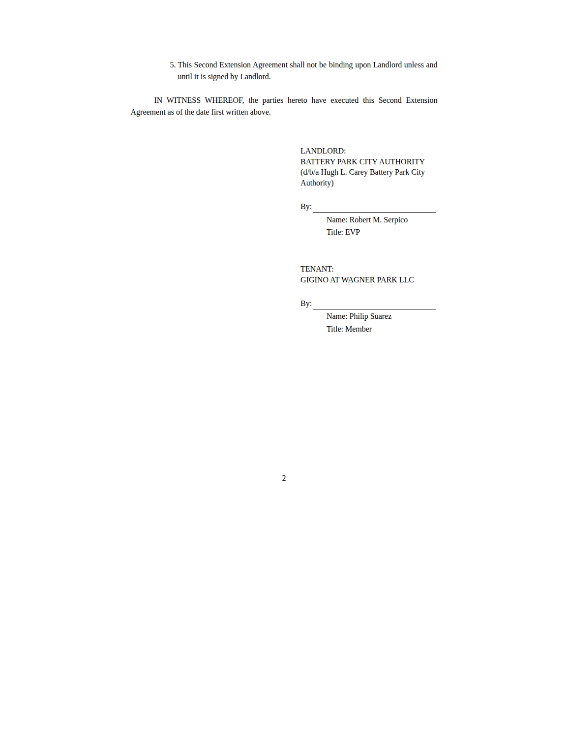This Second Extension Agreement shall not be binding upon Landlord unless and until it is signed by Landlord.
IN WITNESS WHEREOF, the parties hereto have executed this Second Extension Agreement as of the date first written above.
LANDLORD:
BATTERY PARK CITY AUTHORITY
(d/b/a Hugh L. Carey Battery Park City
Authority)
By:
Name: Robert M. Serpico
Title: EVP
TENANT:
GIGINO AT WAGNER PARK LLC
By:
Name: Philip Suarez
Title: Member
2